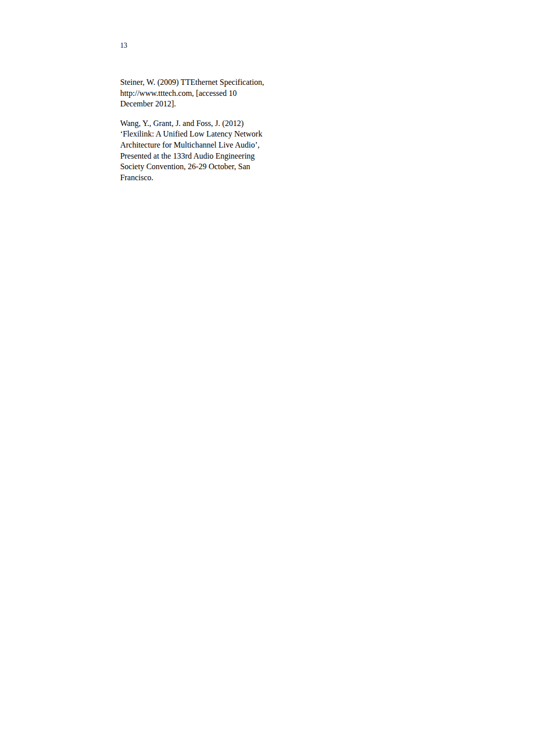13
Steiner, W. (2009) TTEthernet Specification, http://www.tttech.com, [accessed 10 December 2012].
Wang, Y., Grant, J. and Foss, J. (2012) ‘Flexilink: A Unified Low Latency Network Architecture for Multichannel Live Audio’, Presented at the 133rd Audio Engineering Society Convention, 26-29 October, San Francisco.